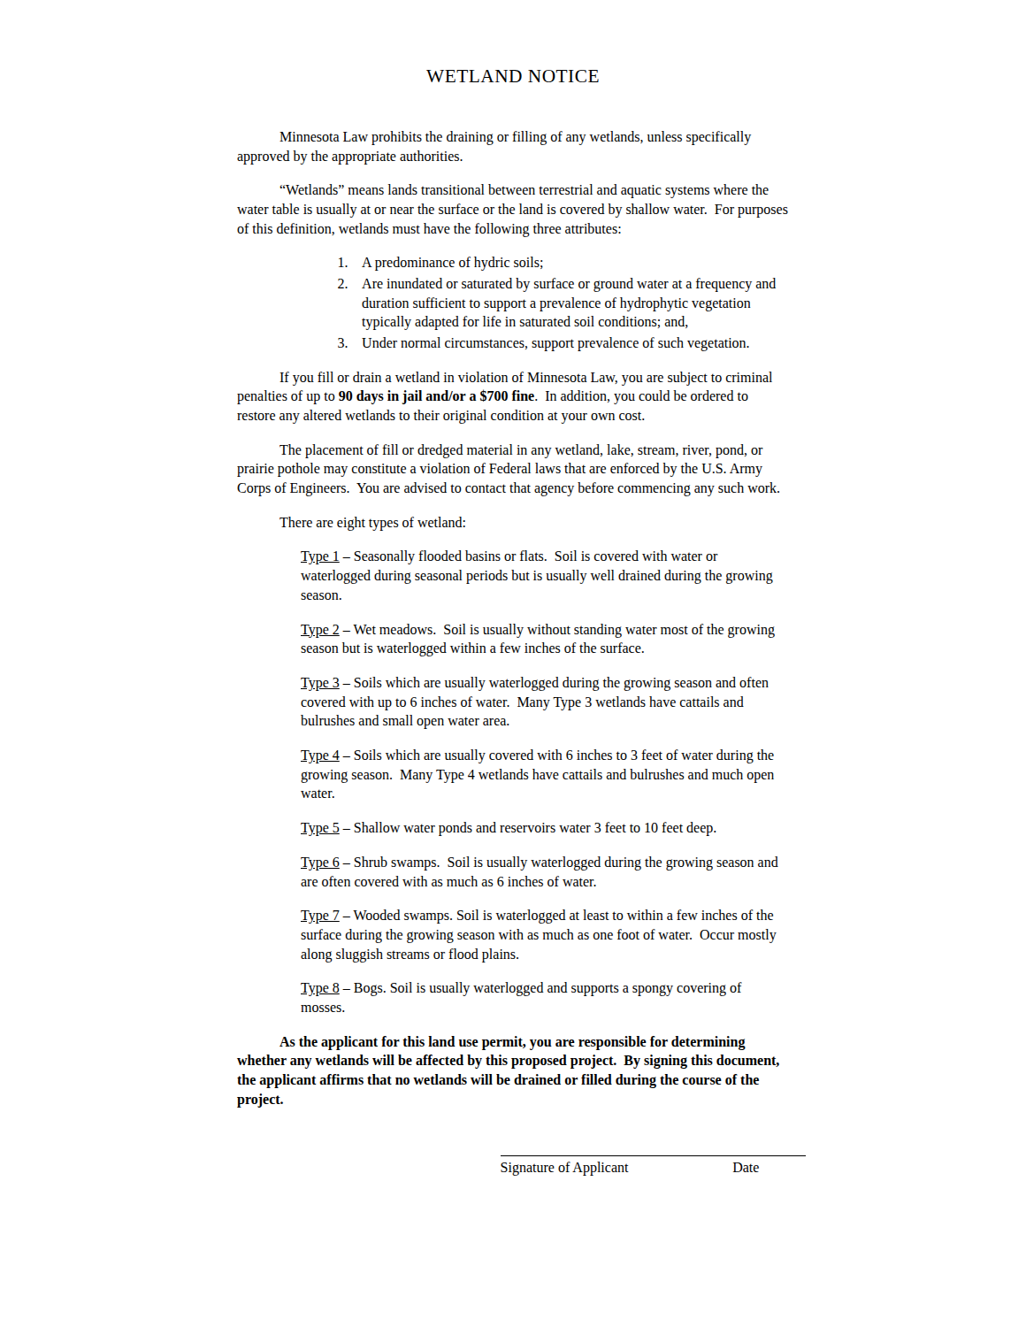WETLAND NOTICE
Minnesota Law prohibits the draining or filling of any wetlands, unless specifically approved by the appropriate authorities.
“Wetlands” means lands transitional between terrestrial and aquatic systems where the water table is usually at or near the surface or the land is covered by shallow water. For purposes of this definition, wetlands must have the following three attributes:
A predominance of hydric soils;
Are inundated or saturated by surface or ground water at a frequency and duration sufficient to support a prevalence of hydrophytic vegetation typically adapted for life in saturated soil conditions; and,
Under normal circumstances, support prevalence of such vegetation.
If you fill or drain a wetland in violation of Minnesota Law, you are subject to criminal penalties of up to 90 days in jail and/or a $700 fine. In addition, you could be ordered to restore any altered wetlands to their original condition at your own cost.
The placement of fill or dredged material in any wetland, lake, stream, river, pond, or prairie pothole may constitute a violation of Federal laws that are enforced by the U.S. Army Corps of Engineers. You are advised to contact that agency before commencing any such work.
There are eight types of wetland:
Type 1 – Seasonally flooded basins or flats. Soil is covered with water or waterlogged during seasonal periods but is usually well drained during the growing season.
Type 2 – Wet meadows. Soil is usually without standing water most of the growing season but is waterlogged within a few inches of the surface.
Type 3 – Soils which are usually waterlogged during the growing season and often covered with up to 6 inches of water. Many Type 3 wetlands have cattails and bulrushes and small open water area.
Type 4 – Soils which are usually covered with 6 inches to 3 feet of water during the growing season. Many Type 4 wetlands have cattails and bulrushes and much open water.
Type 5 – Shallow water ponds and reservoirs water 3 feet to 10 feet deep.
Type 6 – Shrub swamps. Soil is usually waterlogged during the growing season and are often covered with as much as 6 inches of water.
Type 7 – Wooded swamps. Soil is waterlogged at least to within a few inches of the surface during the growing season with as much as one foot of water. Occur mostly along sluggish streams or flood plains.
Type 8 – Bogs. Soil is usually waterlogged and supports a spongy covering of mosses.
As the applicant for this land use permit, you are responsible for determining whether any wetlands will be affected by this proposed project. By signing this document, the applicant affirms that no wetlands will be drained or filled during the course of the project.
Signature of Applicant Date